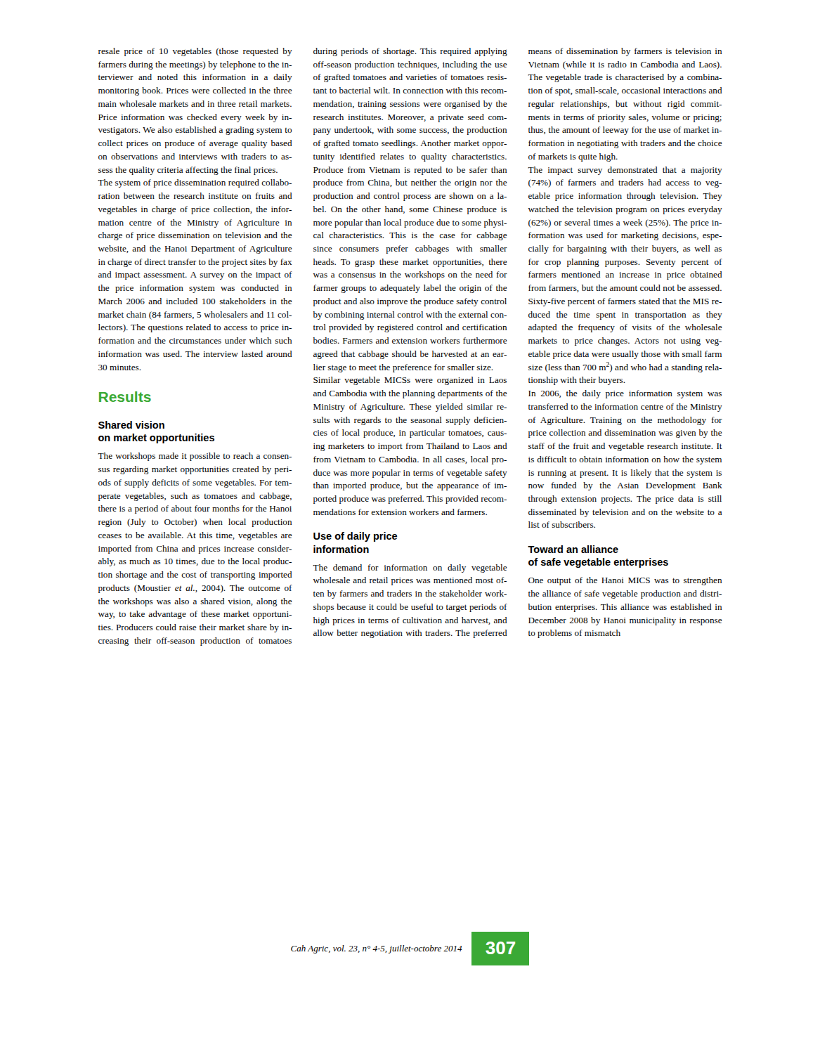resale price of 10 vegetables (those requested by farmers during the meetings) by telephone to the interviewer and noted this information in a daily monitoring book. Prices were collected in the three main wholesale markets and in three retail markets. Price information was checked every week by investigators. We also established a grading system to collect prices on produce of average quality based on observations and interviews with traders to assess the quality criteria affecting the final prices.
The system of price dissemination required collaboration between the research institute on fruits and vegetables in charge of price collection, the information centre of the Ministry of Agriculture in charge of price dissemination on television and the website, and the Hanoi Department of Agriculture in charge of direct transfer to the project sites by fax and impact assessment. A survey on the impact of the price information system was conducted in March 2006 and included 100 stakeholders in the market chain (84 farmers, 5 wholesalers and 11 collectors). The questions related to access to price information and the circumstances under which such information was used. The interview lasted around 30 minutes.
Results
Shared vision
on market opportunities
The workshops made it possible to reach a consensus regarding market opportunities created by periods of supply deficits of some vegetables. For temperate vegetables, such as tomatoes and cabbage, there is a period of about four months for the Hanoi region (July to October) when local production ceases to be available. At this time, vegetables are imported from China and prices increase considerably, as much as 10 times, due to the local production shortage and the cost of transporting imported products (Moustier et al., 2004). The outcome of the workshops was also a shared vision, along the way, to take advantage of these market opportunities. Producers could raise their market share by increasing their off-season production of tomatoes during periods of shortage. This required applying off-season production techniques, including the use of grafted tomatoes and varieties of tomatoes resistant to bacterial wilt. In connection with this recommendation, training sessions were organised by the research institutes. Moreover, a private seed company undertook, with some success, the production of grafted tomato seedlings. Another market opportunity identified relates to quality characteristics. Produce from Vietnam is reputed to be safer than produce from China, but neither the origin nor the production and control process are shown on a label. On the other hand, some Chinese produce is more popular than local produce due to some physical characteristics. This is the case for cabbage since consumers prefer cabbages with smaller heads. To grasp these market opportunities, there was a consensus in the workshops on the need for farmer groups to adequately label the origin of the product and also improve the produce safety control by combining internal control with the external control provided by registered control and certification bodies. Farmers and extension workers furthermore agreed that cabbage should be harvested at an earlier stage to meet the preference for smaller size.
Similar vegetable MICSs were organized in Laos and Cambodia with the planning departments of the Ministry of Agriculture. These yielded similar results with regards to the seasonal supply deficiencies of local produce, in particular tomatoes, causing marketers to import from Thailand to Laos and from Vietnam to Cambodia. In all cases, local produce was more popular in terms of vegetable safety than imported produce, but the appearance of imported produce was preferred. This provided recommendations for extension workers and farmers.
Use of daily price
information
The demand for information on daily vegetable wholesale and retail prices was mentioned most often by farmers and traders in the stakeholder workshops because it could be useful to target periods of high prices in terms of cultivation and harvest, and allow better negotiation with traders. The preferred means of dissemination by farmers is television in Vietnam (while it is radio in Cambodia and Laos). The vegetable trade is characterised by a combination of spot, small-scale, occasional interactions and regular relationships, but without rigid commitments in terms of priority sales, volume or pricing; thus, the amount of leeway for the use of market information in negotiating with traders and the choice of markets is quite high.
The impact survey demonstrated that a majority (74%) of farmers and traders had access to vegetable price information through television. They watched the television program on prices everyday (62%) or several times a week (25%). The price information was used for marketing decisions, especially for bargaining with their buyers, as well as for crop planning purposes. Seventy percent of farmers mentioned an increase in price obtained from farmers, but the amount could not be assessed. Sixty-five percent of farmers stated that the MIS reduced the time spent in transportation as they adapted the frequency of visits of the wholesale markets to price changes. Actors not using vegetable price data were usually those with small farm size (less than 700 m2) and who had a standing relationship with their buyers.
In 2006, the daily price information system was transferred to the information centre of the Ministry of Agriculture. Training on the methodology for price collection and dissemination was given by the staff of the fruit and vegetable research institute. It is difficult to obtain information on how the system is running at present. It is likely that the system is now funded by the Asian Development Bank through extension projects. The price data is still disseminated by television and on the website to a list of subscribers.
Toward an alliance
of safe vegetable enterprises
One output of the Hanoi MICS was to strengthen the alliance of safe vegetable production and distribution enterprises. This alliance was established in December 2008 by Hanoi municipality in response to problems of mismatch
Cah Agric, vol. 23, n° 4-5, juillet-octobre 2014 307